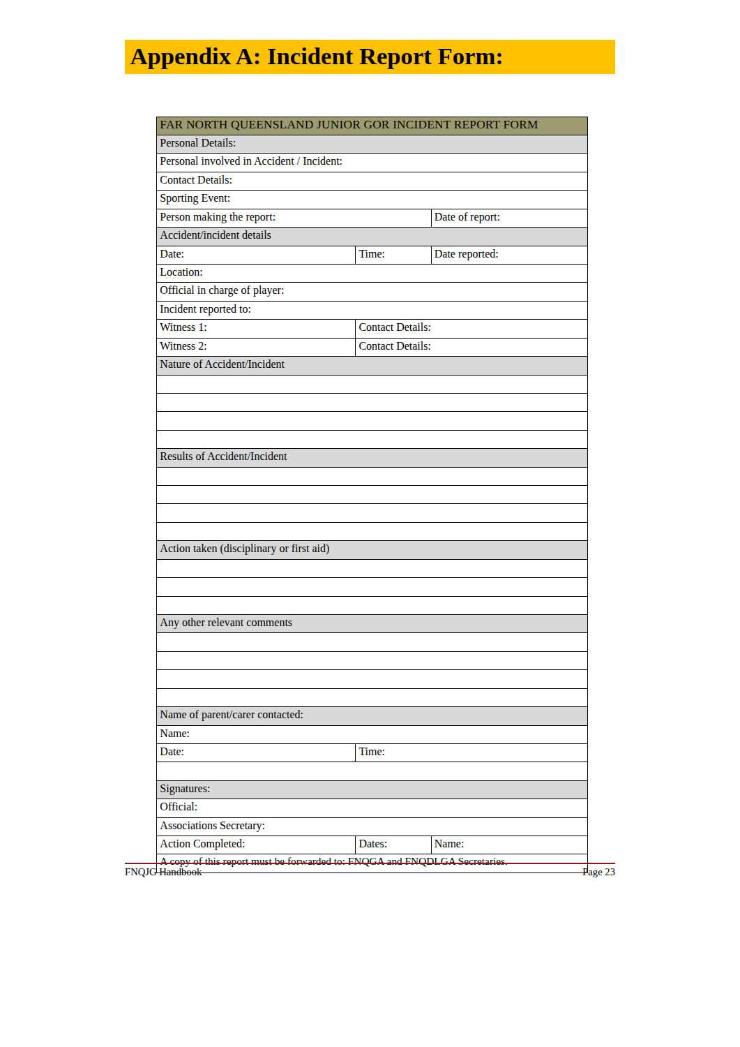Appendix A: Incident Report Form:
| FAR NORTH QUEENSLAND JUNIOR GOR INCIDENT REPORT FORM |
| --- |
| Personal Details: |
| Personal involved in Accident / Incident: |
| Contact Details: |
| Sporting Event: |
| Person making the report: | Date of report: |
| Accident/incident details |
| Date: | Time: | Date reported: |
| Location: |
| Official in charge of player: |
| Incident reported to: |
| Witness 1: | Contact Details: |
| Witness 2: | Contact Details: |
| Nature of Accident/Incident |
| Results of Accident/Incident |
| Action taken (disciplinary or first aid) |
| Any other relevant comments |
| Name of parent/carer contacted: |
| Name: |
| Date: | Time: |
| Signatures: |
| Official: |
| Associations Secretary: |
| Action Completed: | Dates: | Name: |
| A copy of this report must be forwarded to: FNQGA and FNQDLGA Secretaries. |
FNQJG Handbook Page 23